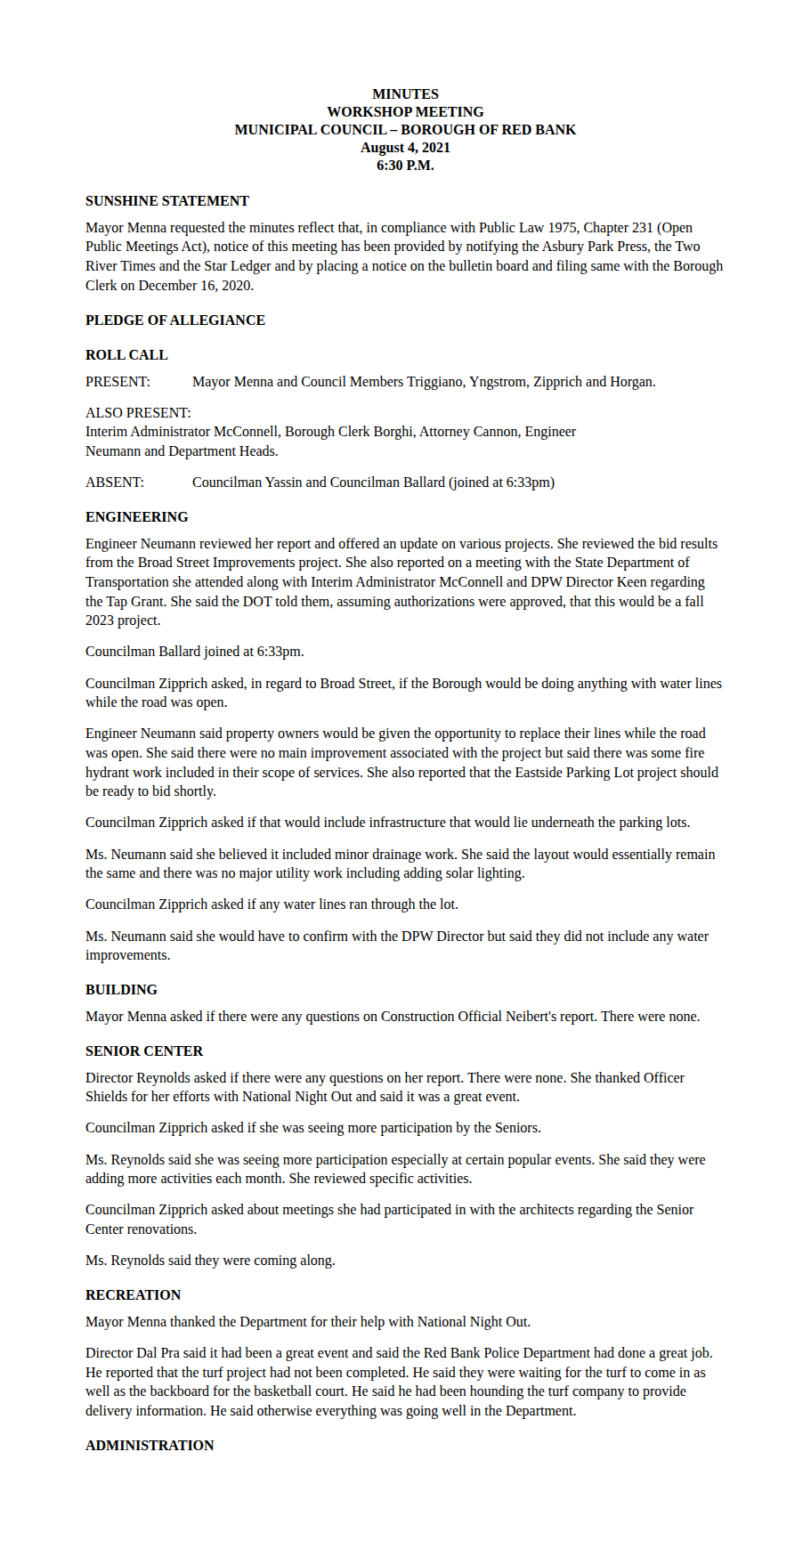MINUTES
WORKSHOP MEETING
MUNICIPAL COUNCIL – BOROUGH OF RED BANK
August 4, 2021
6:30 P.M.
Sunshine Statement
Mayor Menna requested the minutes reflect that, in compliance with Public Law 1975, Chapter 231 (Open Public Meetings Act), notice of this meeting has been provided by notifying the Asbury Park Press, the Two River Times and the Star Ledger and by placing a notice on the bulletin board and filing same with the Borough Clerk on December 16, 2020.
Pledge of Allegiance
Roll Call
PRESENT: Mayor Menna and Council Members Triggiano, Yngstrom, Zipprich and Horgan.
ALSO PRESENT: Interim Administrator McConnell, Borough Clerk Borghi, Attorney Cannon, Engineer Neumann and Department Heads.
ABSENT: Councilman Yassin and Councilman Ballard (joined at 6:33pm)
Engineering
Engineer Neumann reviewed her report and offered an update on various projects. She reviewed the bid results from the Broad Street Improvements project. She also reported on a meeting with the State Department of Transportation she attended along with Interim Administrator McConnell and DPW Director Keen regarding the Tap Grant. She said the DOT told them, assuming authorizations were approved, that this would be a fall 2023 project.
Councilman Ballard joined at 6:33pm.
Councilman Zipprich asked, in regard to Broad Street, if the Borough would be doing anything with water lines while the road was open.
Engineer Neumann said property owners would be given the opportunity to replace their lines while the road was open. She said there were no main improvement associated with the project but said there was some fire hydrant work included in their scope of services. She also reported that the Eastside Parking Lot project should be ready to bid shortly.
Councilman Zipprich asked if that would include infrastructure that would lie underneath the parking lots.
Ms. Neumann said she believed it included minor drainage work. She said the layout would essentially remain the same and there was no major utility work including adding solar lighting.
Councilman Zipprich asked if any water lines ran through the lot.
Ms. Neumann said she would have to confirm with the DPW Director but said they did not include any water improvements.
Building
Mayor Menna asked if there were any questions on Construction Official Neibert's report. There were none.
Senior Center
Director Reynolds asked if there were any questions on her report. There were none. She thanked Officer Shields for her efforts with National Night Out and said it was a great event.
Councilman Zipprich asked if she was seeing more participation by the Seniors.
Ms. Reynolds said she was seeing more participation especially at certain popular events. She said they were adding more activities each month. She reviewed specific activities.
Councilman Zipprich asked about meetings she had participated in with the architects regarding the Senior Center renovations.
Ms. Reynolds said they were coming along.
Recreation
Mayor Menna thanked the Department for their help with National Night Out.
Director Dal Pra said it had been a great event and said the Red Bank Police Department had done a great job. He reported that the turf project had not been completed. He said they were waiting for the turf to come in as well as the backboard for the basketball court. He said he had been hounding the turf company to provide delivery information. He said otherwise everything was going well in the Department.
Administration